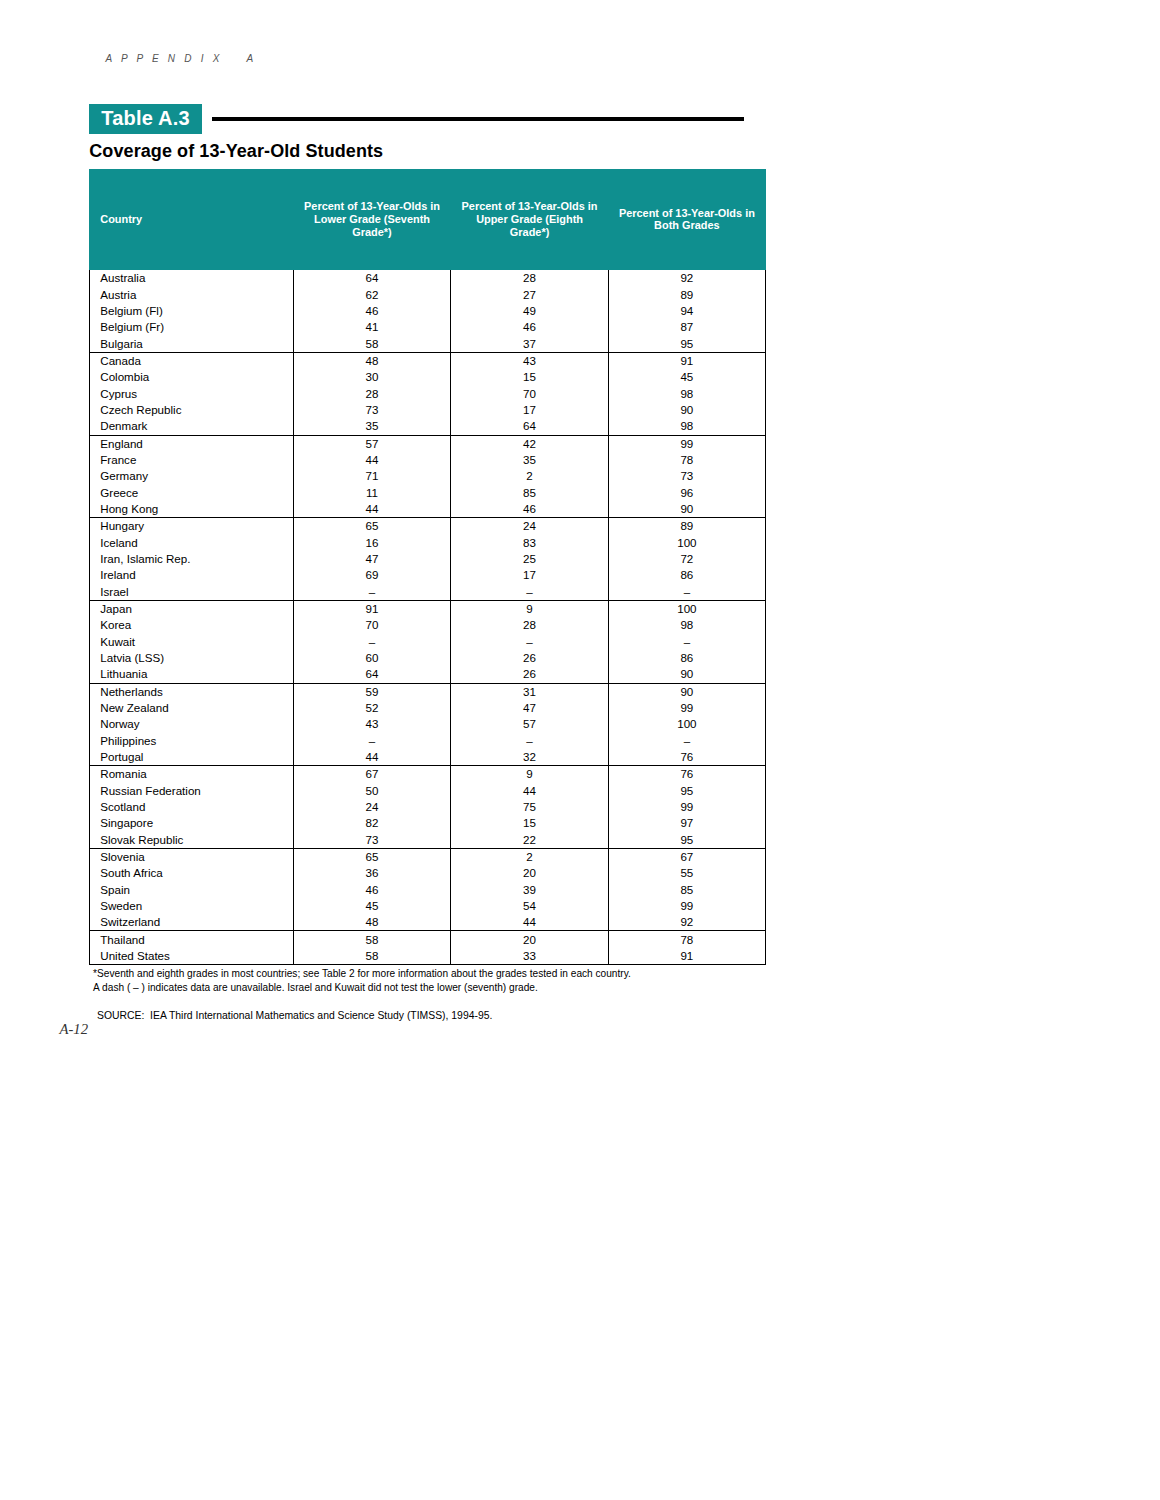A P P E N D I X A
Table A.3
Coverage of 13-Year-Old Students
| Country | Percent of 13-Year-Olds in Lower Grade (Seventh Grade*) | Percent of 13-Year-Olds in Upper Grade (Eighth Grade*) | Percent of 13-Year-Olds in Both Grades |
| --- | --- | --- | --- |
| Australia | 64 | 28 | 92 |
| Austria | 62 | 27 | 89 |
| Belgium (Fl) | 46 | 49 | 94 |
| Belgium (Fr) | 41 | 46 | 87 |
| Bulgaria | 58 | 37 | 95 |
| Canada | 48 | 43 | 91 |
| Colombia | 30 | 15 | 45 |
| Cyprus | 28 | 70 | 98 |
| Czech Republic | 73 | 17 | 90 |
| Denmark | 35 | 64 | 98 |
| England | 57 | 42 | 99 |
| France | 44 | 35 | 78 |
| Germany | 71 | 2 | 73 |
| Greece | 11 | 85 | 96 |
| Hong Kong | 44 | 46 | 90 |
| Hungary | 65 | 24 | 89 |
| Iceland | 16 | 83 | 100 |
| Iran, Islamic Rep. | 47 | 25 | 72 |
| Ireland | 69 | 17 | 86 |
| Israel | – | – | – |
| Japan | 91 | 9 | 100 |
| Korea | 70 | 28 | 98 |
| Kuwait | – | – | – |
| Latvia (LSS) | 60 | 26 | 86 |
| Lithuania | 64 | 26 | 90 |
| Netherlands | 59 | 31 | 90 |
| New Zealand | 52 | 47 | 99 |
| Norway | 43 | 57 | 100 |
| Philippines | – | – | – |
| Portugal | 44 | 32 | 76 |
| Romania | 67 | 9 | 76 |
| Russian Federation | 50 | 44 | 95 |
| Scotland | 24 | 75 | 99 |
| Singapore | 82 | 15 | 97 |
| Slovak Republic | 73 | 22 | 95 |
| Slovenia | 65 | 2 | 67 |
| South Africa | 36 | 20 | 55 |
| Spain | 46 | 39 | 85 |
| Sweden | 45 | 54 | 99 |
| Switzerland | 48 | 44 | 92 |
| Thailand | 58 | 20 | 78 |
| United States | 58 | 33 | 91 |
*Seventh and eighth grades in most countries; see Table 2 for more information about the grades tested in each country.
A dash ( – ) indicates data are unavailable. Israel and Kuwait did not test the lower (seventh) grade.
SOURCE: IEA Third International Mathematics and Science Study (TIMSS), 1994-95.
A-12